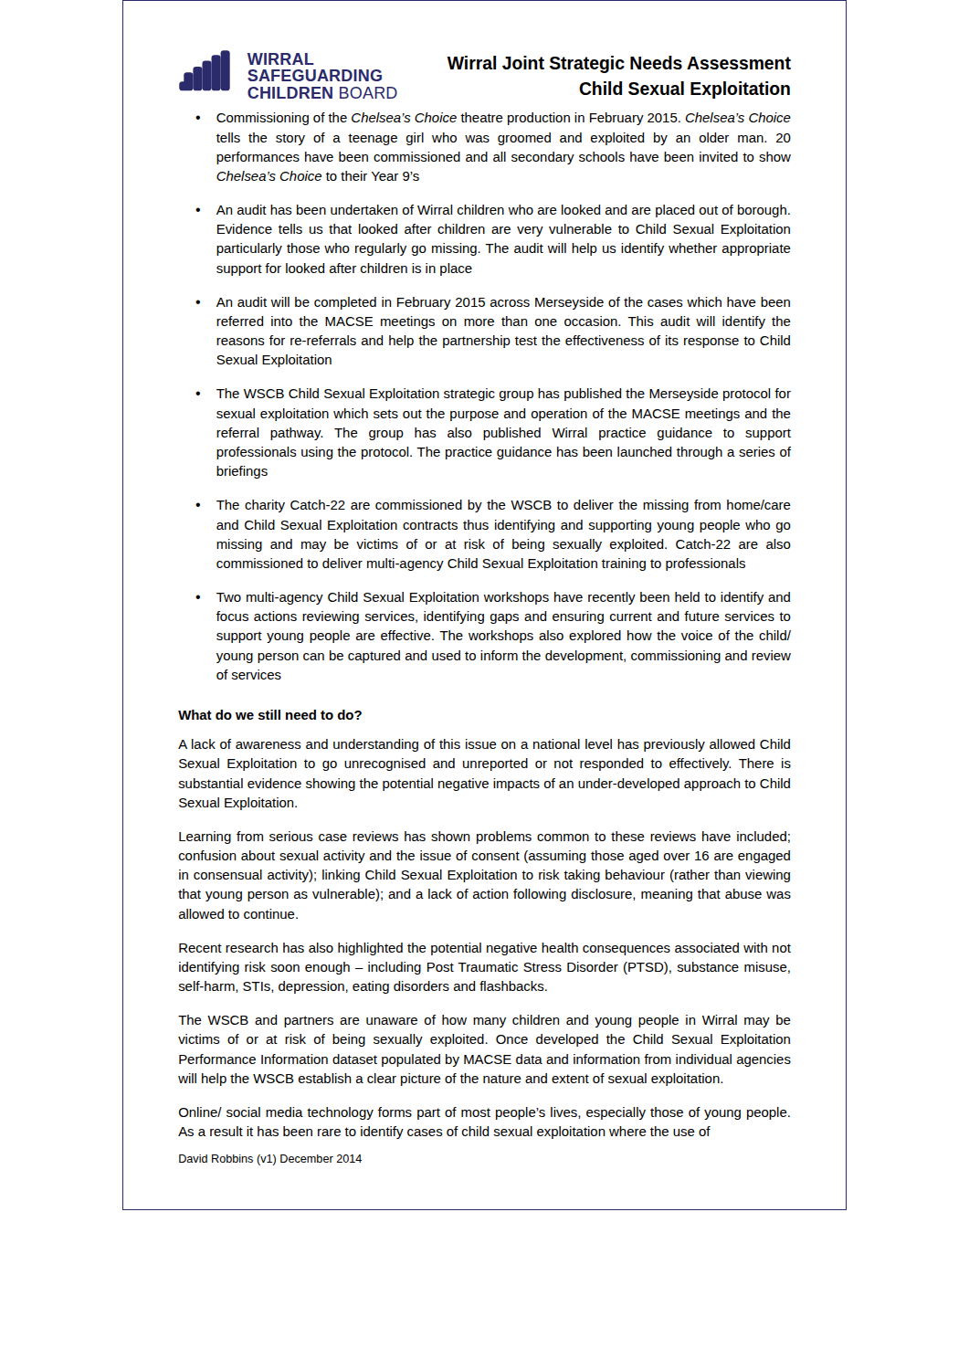WIRRAL SAFEGUARDING CHILDREN BOARD
Wirral Joint Strategic Needs Assessment
Child Sexual Exploitation
Commissioning of the Chelsea’s Choice theatre production in February 2015. Chelsea’s Choice tells the story of a teenage girl who was groomed and exploited by an older man. 20 performances have been commissioned and all secondary schools have been invited to show Chelsea’s Choice to their Year 9’s
An audit has been undertaken of Wirral children who are looked and are placed out of borough. Evidence tells us that looked after children are very vulnerable to Child Sexual Exploitation particularly those who regularly go missing. The audit will help us identify whether appropriate support for looked after children is in place
An audit will be completed in February 2015 across Merseyside of the cases which have been referred into the MACSE meetings on more than one occasion. This audit will identify the reasons for re-referrals and help the partnership test the effectiveness of its response to Child Sexual Exploitation
The WSCB Child Sexual Exploitation strategic group has published the Merseyside protocol for sexual exploitation which sets out the purpose and operation of the MACSE meetings and the referral pathway. The group has also published Wirral practice guidance to support professionals using the protocol. The practice guidance has been launched through a series of briefings
The charity Catch-22 are commissioned by the WSCB to deliver the missing from home/care and Child Sexual Exploitation contracts thus identifying and supporting young people who go missing and may be victims of or at risk of being sexually exploited. Catch-22 are also commissioned to deliver multi-agency Child Sexual Exploitation training to professionals
Two multi-agency Child Sexual Exploitation workshops have recently been held to identify and focus actions reviewing services, identifying gaps and ensuring current and future services to support young people are effective. The workshops also explored how the voice of the child/ young person can be captured and used to inform the development, commissioning and review of services
What do we still need to do?
A lack of awareness and understanding of this issue on a national level has previously allowed Child Sexual Exploitation to go unrecognised and unreported or not responded to effectively. There is substantial evidence showing the potential negative impacts of an under-developed approach to Child Sexual Exploitation.
Learning from serious case reviews has shown problems common to these reviews have included; confusion about sexual activity and the issue of consent (assuming those aged over 16 are engaged in consensual activity); linking Child Sexual Exploitation to risk taking behaviour (rather than viewing that young person as vulnerable); and a lack of action following disclosure, meaning that abuse was allowed to continue.
Recent research has also highlighted the potential negative health consequences associated with not identifying risk soon enough – including Post Traumatic Stress Disorder (PTSD), substance misuse, self-harm, STIs, depression, eating disorders and flashbacks.
The WSCB and partners are unaware of how many children and young people in Wirral may be victims of or at risk of being sexually exploited. Once developed the Child Sexual Exploitation Performance Information dataset populated by MACSE data and information from individual agencies will help the WSCB establish a clear picture of the nature and extent of sexual exploitation.
Online/ social media technology forms part of most people’s lives, especially those of young people. As a result it has been rare to identify cases of child sexual exploitation where the use of
David Robbins (v1) December 2014